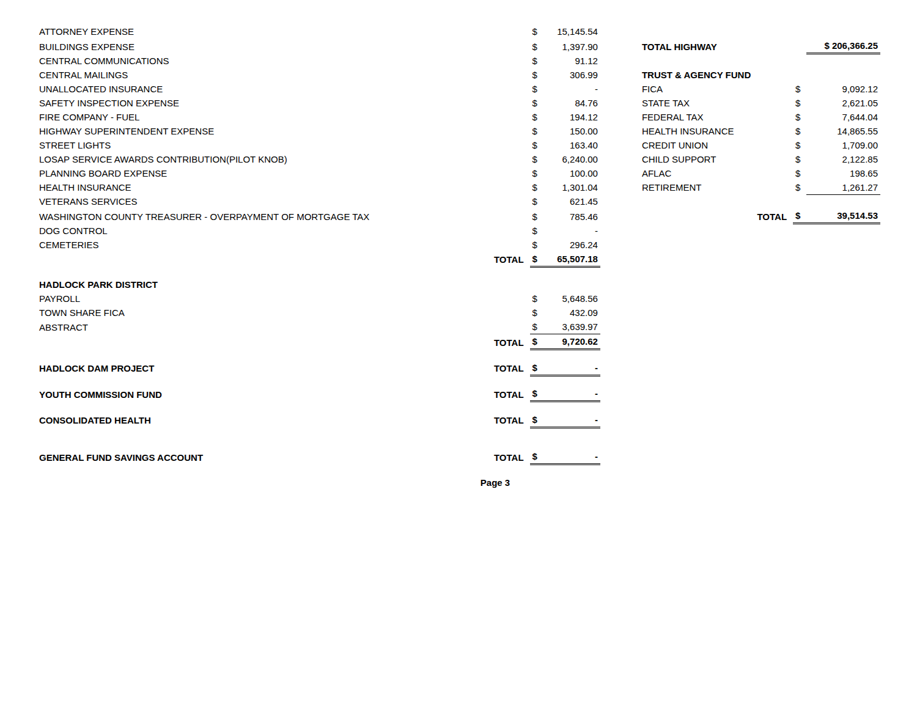| ATTORNEY EXPENSE | | $ | 15,145.54 | | | | |
| BUILDINGS EXPENSE | | $ | 1,397.90 | | TOTAL HIGHWAY | | $ 206,366.25 |
| CENTRAL COMMUNICATIONS | | $ | 91.12 | | | | |
| CENTRAL MAILINGS | | $ | 306.99 | | TRUST & AGENCY FUND | | |
| UNALLOCATED INSURANCE | | $ | - | | FICA | $ | 9,092.12 |
| SAFETY INSPECTION EXPENSE | | $ | 84.76 | | STATE TAX | $ | 2,621.05 |
| FIRE COMPANY - FUEL | | $ | 194.12 | | FEDERAL TAX | $ | 7,644.04 |
| HIGHWAY SUPERINTENDENT EXPENSE | | $ | 150.00 | | HEALTH INSURANCE | $ | 14,865.55 |
| STREET LIGHTS | | $ | 163.40 | | CREDIT UNION | $ | 1,709.00 |
| LOSAP SERVICE AWARDS CONTRIBUTION(PILOT KNOB) | | $ | 6,240.00 | | CHILD SUPPORT | $ | 2,122.85 |
| PLANNING BOARD EXPENSE | | $ | 100.00 | | AFLAC | $ | 198.65 |
| HEALTH INSURANCE | | $ | 1,301.04 | | RETIREMENT | $ | 1,261.27 |
| VETERANS SERVICES | | $ | 621.45 | | | | |
| WASHINGTON COUNTY TREASURER - OVERPAYMENT OF MORTGAGE TAX | | $ | 785.46 | | TOTAL | $ | 39,514.53 |
| DOG CONTROL | | $ | - | | | | |
| CEMETERIES | | $ | 296.24 | | | | |
| | TOTAL | $ | 65,507.18 | | | | |
| HADLOCK PARK DISTRICT | | | | | | | |
| PAYROLL | | $ | 5,648.56 | | | | |
| TOWN SHARE FICA | | $ | 432.09 | | | | |
| ABSTRACT | | $ | 3,639.97 | | | | |
| | TOTAL | $ | 9,720.62 | | | | |
| HADLOCK DAM PROJECT | TOTAL | $ | - | | | | |
| YOUTH COMMISSION FUND | TOTAL | $ | - | | | | |
| CONSOLIDATED HEALTH | TOTAL | $ | - | | | | |
| GENERAL FUND SAVINGS ACCOUNT | TOTAL | $ | - | | | | |
Page 3